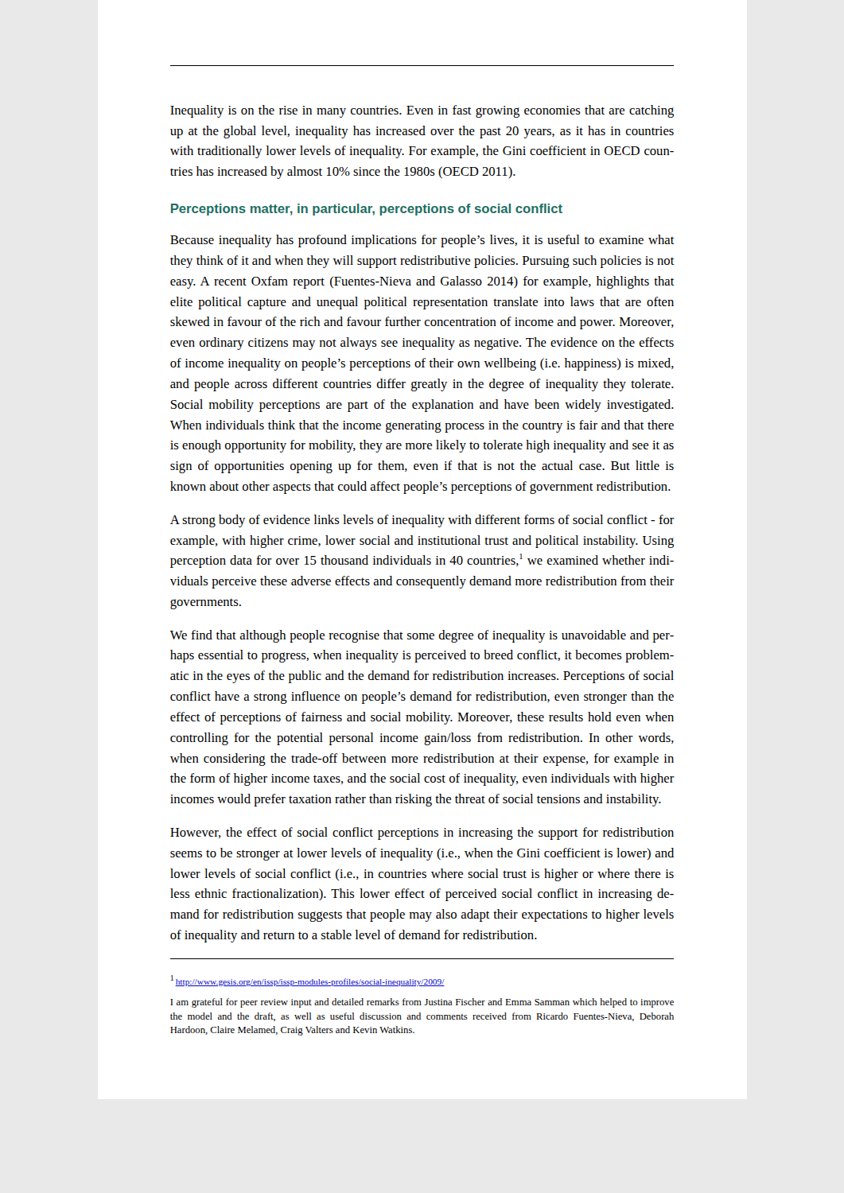Inequality is on the rise in many countries. Even in fast growing economies that are catching up at the global level, inequality has increased over the past 20 years, as it has in countries with traditionally lower levels of inequality. For example, the Gini coefficient in OECD countries has increased by almost 10% since the 1980s (OECD 2011).
Perceptions matter, in particular, perceptions of social conflict
Because inequality has profound implications for people’s lives, it is useful to examine what they think of it and when they will support redistributive policies. Pursuing such policies is not easy. A recent Oxfam report (Fuentes-Nieva and Galasso 2014) for example, highlights that elite political capture and unequal political representation translate into laws that are often skewed in favour of the rich and favour further concentration of income and power. Moreover, even ordinary citizens may not always see inequality as negative. The evidence on the effects of income inequality on people’s perceptions of their own wellbeing (i.e. happiness) is mixed, and people across different countries differ greatly in the degree of inequality they tolerate. Social mobility perceptions are part of the explanation and have been widely investigated. When individuals think that the income generating process in the country is fair and that there is enough opportunity for mobility, they are more likely to tolerate high inequality and see it as sign of opportunities opening up for them, even if that is not the actual case. But little is known about other aspects that could affect people’s perceptions of government redistribution.
A strong body of evidence links levels of inequality with different forms of social conflict - for example, with higher crime, lower social and institutional trust and political instability. Using perception data for over 15 thousand individuals in 40 countries,1 we examined whether individuals perceive these adverse effects and consequently demand more redistribution from their governments.
We find that although people recognise that some degree of inequality is unavoidable and perhaps essential to progress, when inequality is perceived to breed conflict, it becomes problematic in the eyes of the public and the demand for redistribution increases. Perceptions of social conflict have a strong influence on people’s demand for redistribution, even stronger than the effect of perceptions of fairness and social mobility. Moreover, these results hold even when controlling for the potential personal income gain/loss from redistribution. In other words, when considering the trade-off between more redistribution at their expense, for example in the form of higher income taxes, and the social cost of inequality, even individuals with higher incomes would prefer taxation rather than risking the threat of social tensions and instability.
However, the effect of social conflict perceptions in increasing the support for redistribution seems to be stronger at lower levels of inequality (i.e., when the Gini coefficient is lower) and lower levels of social conflict (i.e., in countries where social trust is higher or where there is less ethnic fractionalization). This lower effect of perceived social conflict in increasing demand for redistribution suggests that people may also adapt their expectations to higher levels of inequality and return to a stable level of demand for redistribution.
1 http://www.gesis.org/en/issp/issp-modules-profiles/social-inequality/2009/
I am grateful for peer review input and detailed remarks from Justina Fischer and Emma Samman which helped to improve the model and the draft, as well as useful discussion and comments received from Ricardo Fuentes-Nieva, Deborah Hardoon, Claire Melamed, Craig Valters and Kevin Watkins.